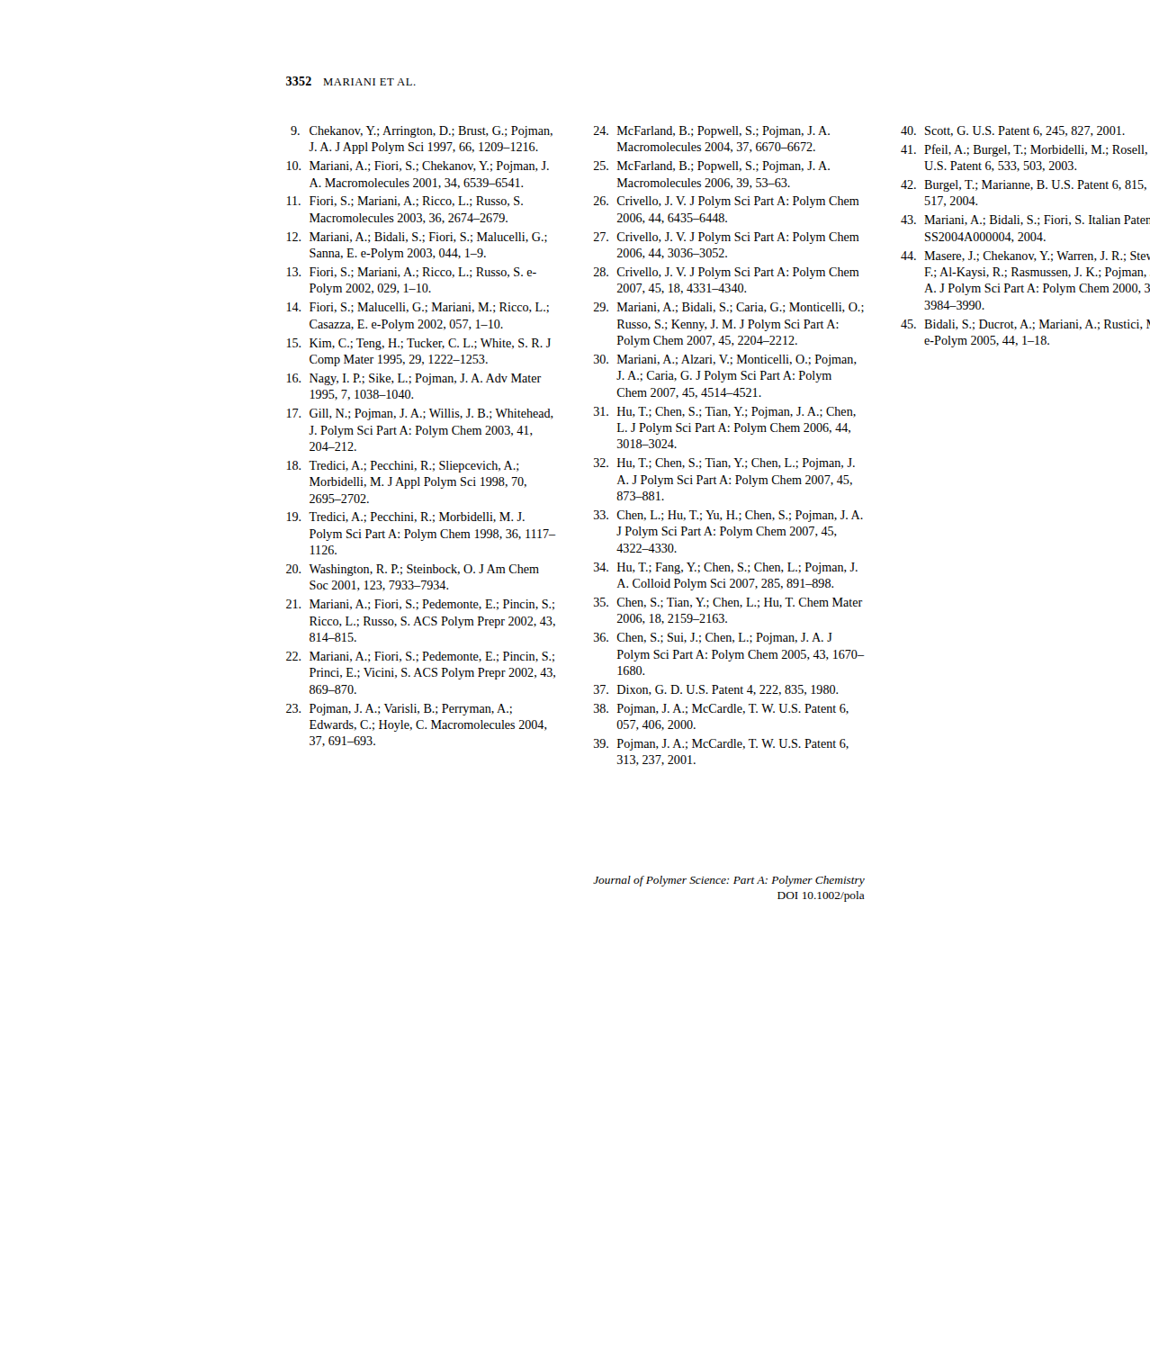3352 Mariani et al.
9. Chekanov, Y.; Arrington, D.; Brust, G.; Pojman, J. A. J Appl Polym Sci 1997, 66, 1209–1216.
10. Mariani, A.; Fiori, S.; Chekanov, Y.; Pojman, J. A. Macromolecules 2001, 34, 6539–6541.
11. Fiori, S.; Mariani, A.; Ricco, L.; Russo, S. Macromolecules 2003, 36, 2674–2679.
12. Mariani, A.; Bidali, S.; Fiori, S.; Malucelli, G.; Sanna, E. e-Polym 2003, 044, 1–9.
13. Fiori, S.; Mariani, A.; Ricco, L.; Russo, S. e-Polym 2002, 029, 1–10.
14. Fiori, S.; Malucelli, G.; Mariani, M.; Ricco, L.; Casazza, E. e-Polym 2002, 057, 1–10.
15. Kim, C.; Teng, H.; Tucker, C. L.; White, S. R. J Comp Mater 1995, 29, 1222–1253.
16. Nagy, I. P.; Sike, L.; Pojman, J. A. Adv Mater 1995, 7, 1038–1040.
17. Gill, N.; Pojman, J. A.; Willis, J. B.; Whitehead, J. Polym Sci Part A: Polym Chem 2003, 41, 204–212.
18. Tredici, A.; Pecchini, R.; Sliepcevich, A.; Morbidelli, M. J Appl Polym Sci 1998, 70, 2695–2702.
19. Tredici, A.; Pecchini, R.; Morbidelli, M. J. Polym Sci Part A: Polym Chem 1998, 36, 1117–1126.
20. Washington, R. P.; Steinbock, O. J Am Chem Soc 2001, 123, 7933–7934.
21. Mariani, A.; Fiori, S.; Pedemonte, E.; Pincin, S.; Ricco, L.; Russo, S. ACS Polym Prepr 2002, 43, 814–815.
22. Mariani, A.; Fiori, S.; Pedemonte, E.; Pincin, S.; Princi, E.; Vicini, S. ACS Polym Prepr 2002, 43, 869–870.
23. Pojman, J. A.; Varisli, B.; Perryman, A.; Edwards, C.; Hoyle, C. Macromolecules 2004, 37, 691–693.
24. McFarland, B.; Popwell, S.; Pojman, J. A. Macromolecules 2004, 37, 6670–6672.
25. McFarland, B.; Popwell, S.; Pojman, J. A. Macromolecules 2006, 39, 53–63.
26. Crivello, J. V. J Polym Sci Part A: Polym Chem 2006, 44, 6435–6448.
27. Crivello, J. V. J Polym Sci Part A: Polym Chem 2006, 44, 3036–3052.
28. Crivello, J. V. J Polym Sci Part A: Polym Chem 2007, 45, 18, 4331–4340.
29. Mariani, A.; Bidali, S.; Caria, G.; Monticelli, O.; Russo, S.; Kenny, J. M. J Polym Sci Part A: Polym Chem 2007, 45, 2204–2212.
30. Mariani, A.; Alzari, V.; Monticelli, O.; Pojman, J. A.; Caria, G. J Polym Sci Part A: Polym Chem 2007, 45, 4514–4521.
31. Hu, T.; Chen, S.; Tian, Y.; Pojman, J. A.; Chen, L. J Polym Sci Part A: Polym Chem 2006, 44, 3018–3024.
32. Hu, T.; Chen, S.; Tian, Y.; Chen, L.; Pojman, J. A. J Polym Sci Part A: Polym Chem 2007, 45, 873–881.
33. Chen, L.; Hu, T.; Yu, H.; Chen, S.; Pojman, J. A. J Polym Sci Part A: Polym Chem 2007, 45, 4322–4330.
34. Hu, T.; Fang, Y.; Chen, S.; Chen, L.; Pojman, J. A. Colloid Polym Sci 2007, 285, 891–898.
35. Chen, S.; Tian, Y.; Chen, L.; Hu, T. Chem Mater 2006, 18, 2159–2163.
36. Chen, S.; Sui, J.; Chen, L.; Pojman, J. A. J Polym Sci Part A: Polym Chem 2005, 43, 1670–1680.
37. Dixon, G. D. U.S. Patent 4, 222, 835, 1980.
38. Pojman, J. A.; McCardle, T. W. U.S. Patent 6, 057, 406, 2000.
39. Pojman, J. A.; McCardle, T. W. U.S. Patent 6, 313, 237, 2001.
40. Scott, G. U.S. Patent 6, 245, 827, 2001.
41. Pfeil, A.; Burgel, T.; Morbidelli, M.; Rosell, A. U.S. Patent 6, 533, 503, 2003.
42. Burgel, T.; Marianne, B. U.S. Patent 6, 815, 517, 2004.
43. Mariani, A.; Bidali, S.; Fiori, S. Italian Patent SS2004A000004, 2004.
44. Masere, J.; Chekanov, Y.; Warren, J. R.; Stewart, F.; Al-Kaysi, R.; Rasmussen, J. K.; Pojman, J. A. J Polym Sci Part A: Polym Chem 2000, 38, 3984–3990.
45. Bidali, S.; Ducrot, A.; Mariani, A.; Rustici, M. e-Polym 2005, 44, 1–18.
Journal of Polymer Science: Part A: Polymer Chemistry
DOI 10.1002/pola